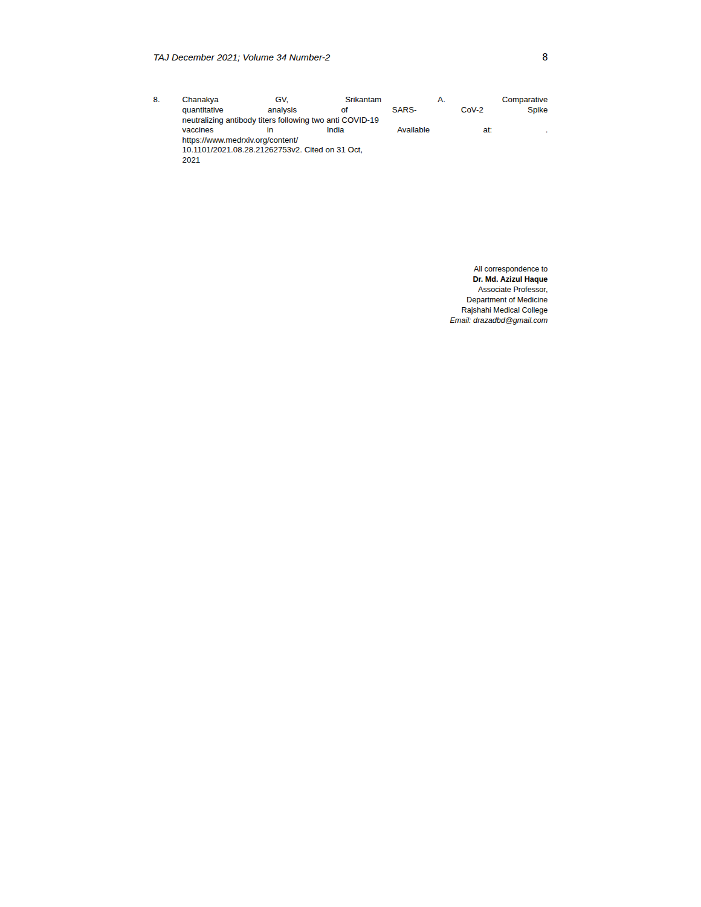TAJ December 2021; Volume 34 Number-2
8
8.
Chanakya GV, Srikantam A. Comparative
quantitative analysis of SARS- CoV-2 Spike
neutralizing antibody titers following two anti COVID-19
vaccines in India Available at: .
https://www.medrxiv.org/content/
10.1101/2021.08.28.21262753v2. Cited on 31 Oct,
2021
All correspondence to
Dr. Md. Azizul Haque
Associate Professor,
Department of Medicine
Rajshahi Medical College
Email: drazadbd@gmail.com